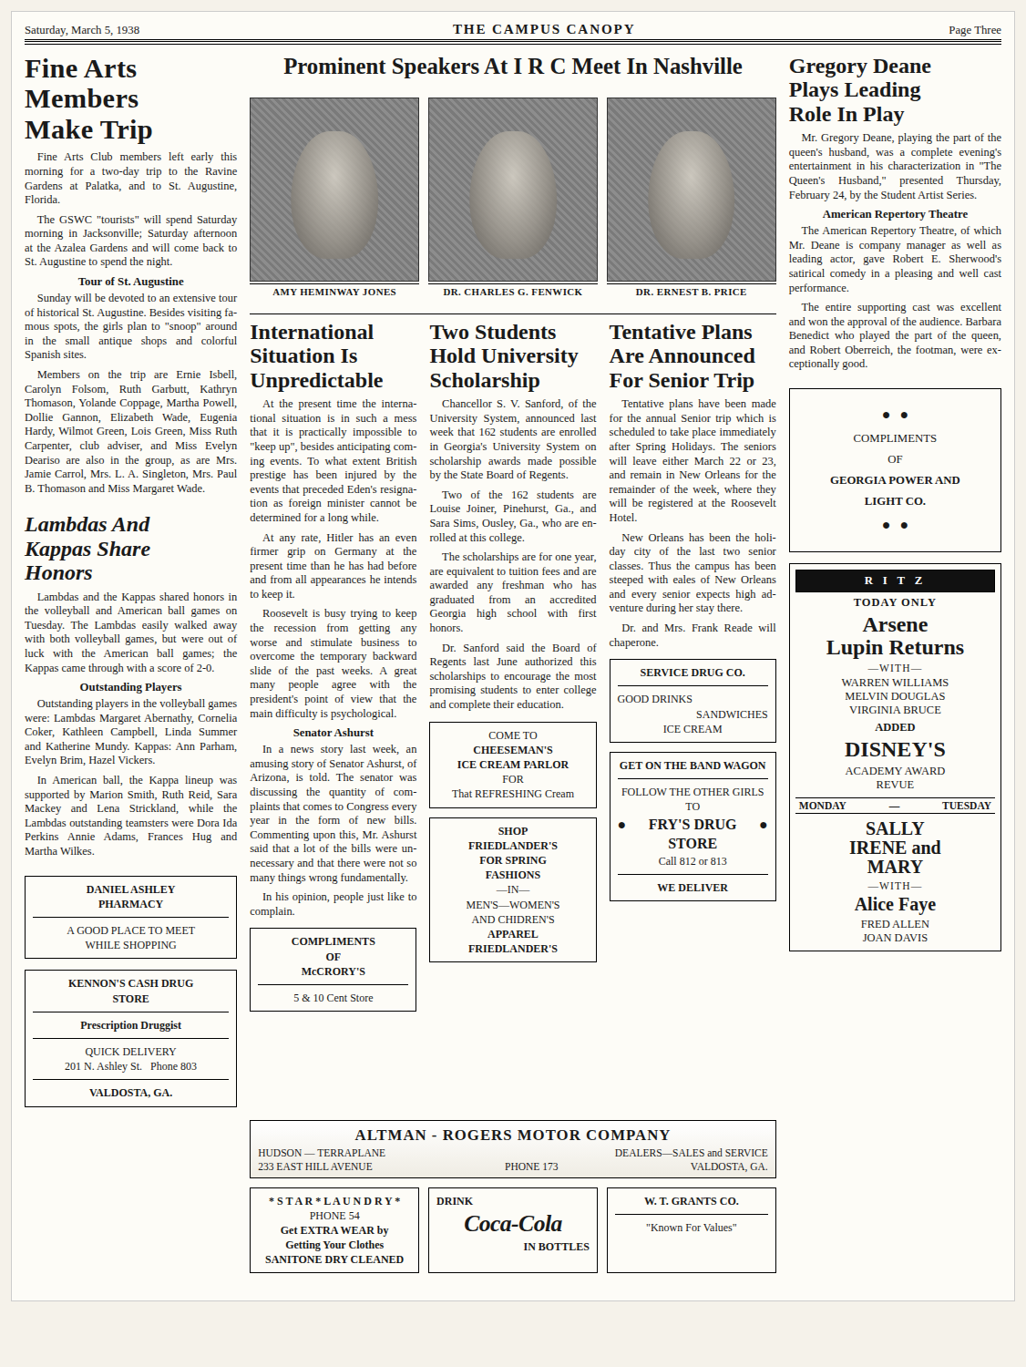Saturday, March 5, 1938
THE CAMPUS CANOPY
Page Three
Fine Arts
Members
Make Trip
Fine Arts Club members left early this morning for a two-day trip to the Ravine Gardens at Palatka, and to St. Augustine, Florida.
The GSWC "tourists" will spend Saturday morning in Jacksonville; Saturday afternoon at the Azalea Gardens and will come back to St. Augustine to spend the night.
Tour of St. Augustine
Sunday will be devoted to an extensive tour of historical St. Augustine. Besides visiting famous spots, the girls plan to "snoop" around in the small antique shops and colorful Spanish sites.
Members on the trip are Ernie Isbell, Carolyn Folsom, Ruth Garbutt, Kathryn Thomason, Yolande Coppage, Martha Powell, Dollie Gannon, Elizabeth Wade, Eugenia Hardy, Wilmot Green, Lois Green, Miss Ruth Carpenter, club adviser, and Miss Evelyn Deariso are also in the group, as are Mrs. Jamie Carrol, Mrs. L. A. Singleton, Mrs. Paul B. Thomason and Miss Margaret Wade.
Lambdas And
Kappas Share
Honors
Lambdas and the Kappas shared honors in the volleyball and American ball games on Tuesday. The Lambdas easily walked away with both volleyball games, but were out of luck with the American ball games; the Kappas came through with a score of 2-0.
Outstanding Players
Outstanding players in the volleyball games were: Lambdas Margaret Abernathy, Cornelia Coker, Kathleen Campbell, Linda Summer and Katherine Mundy. Kappas: Ann Parham, Evelyn Brim, Hazel Vickers.
In American ball, the Kappa lineup was supported by Marion Smith, Ruth Reid, Sara Mackey and Lena Strickland, while the Lambdas outstanding teamsters were Dora Ida Perkins Annie Adams, Frances Hug and Martha Wilkes.
DANIEL ASHLEY PHARMACY
A GOOD PLACE TO MEET
WHILE SHOPPING
KENNON'S CASH DRUG STORE
Prescription Druggist
QUICK DELIVERY
201 N. Ashley St. Phone 803
VALDOSTA, GA.
Prominent Speakers At I R C Meet In Nashville
AMY HEMINWAY JONES
DR. CHARLES G. FENWICK
DR. ERNEST B. PRICE
International
Situation Is
Unpredictable
At the present time the international situation is in such a mess that it is practically impossible to "keep up", besides anticipating coming events. To what extent British prestige has been injured by the events that preceded Eden's resignation as foreign minister cannot be determined for a long while.
At any rate, Hitler has an even firmer grip on Germany at the present time than he has had before and from all appearances he intends to keep it.
Roosevelt is busy trying to keep the recession from getting any worse and stimulate business to overcome the temporary backward slide of the past weeks. A great many people agree with the president's point of view that the main difficulty is psychological.
Senator Ashurst
In a news story last week, an amusing story of Senator Ashurst, of Arizona, is told. The senator was discussing the quantity of complaints that comes to Congress every year in the form of new bills. Commenting upon this, Mr. Ashurst said that a lot of the bills were unnecessary and that there were not so many things wrong fundamentally.
In his opinion, people just like to complain.
COMPLIMENTS OF McCRORY'S
5 & 10 Cent Store
Two Students
Hold University
Scholarship
Chancellor S. V. Sanford, of the University System, announced last week that 162 students are enrolled in Georgia's University System on scholarship awards made possible by the State Board of Regents.
Two of the 162 students are Louise Joiner, Pinehurst, Ga., and Sara Sims, Ousley, Ga., who are enrolled at this college.
The scholarships are for one year, are equivalent to tuition fees and are awarded any freshman who has graduated from an accredited Georgia high school with first honors.
Dr. Sanford said the Board of Regents last June authorized this scholarships to encourage the most promising students to enter college and complete their education.
COME TO
CHEESEMAN'S ICE CREAM PARLOR FOR
That REFRESHING Cream
SHOP FRIEDLANDER'S FOR SPRING FASHIONS
—IN—
MEN'S—WOMEN'S
AND CHIDREN'S
APPAREL FRIEDLANDER'S
Tentative Plans
Are Announced
For Senior Trip
Tentative plans have been made for the annual Senior trip which is scheduled to take place immediately after Spring Holidays. The seniors will leave either March 22 or 23, and remain in New Orleans for the remainder of the week, where they will be registered at the Roosevelt Hotel.
New Orleans has been the holiday city of the last two senior classes. Thus the campus has been steeped with eales of New Orleans and every senior expects high adventure during her stay there.
Dr. and Mrs. Frank Reade will chaperone.
SERVICE DRUG CO.
GOOD DRINKS
SANDWICHES
ICE CREAM
GET ON THE BAND WAGON
FOLLOW THE OTHER GIRLS
TO
●FRY'S DRUG STORE●
Call 812 or 813
WE DELIVER
Gregory Deane
Plays Leading
Role In Play
Mr. Gregory Deane, playing the part of the queen's husband, was a complete evening's entertainment in his characterization in "The Queen's Husband," presented Thursday, February 24, by the Student Artist Series.
American Repertory Theatre
The American Repertory Theatre, of which Mr. Deane is company manager as well as leading actor, gave Robert E. Sherwood's satirical comedy in a pleasing and well cast performance.
The entire supporting cast was excellent and won the approval of the audience. Barbara Benedict who played the part of the queen, and Robert Oberreich, the footman, were exceptionally good.
●●
COMPLIMENTS
OF
GEORGIA POWER AND
LIGHT CO.
●●
R I T Z
TODAY ONLY
Arsene
Lupin Returns
—WITH—
WARREN WILLIAMS
MELVIN DOUGLAS
VIRGINIA BRUCE
ADDED
DISNEY'S
ACADEMY AWARD
REVUE
MONDAY—TUESDAY
SALLY
IRENE and
MARY
—WITH—
Alice Faye
FRED ALLEN
JOAN DAVIS
ALTMAN - ROGERS MOTOR COMPANY
HUDSON — TERRAPLANE DEALERS—SALES and SERVICE
233 EAST HILL AVENUE PHONE 173 VALDOSTA, GA.
* S T A R * L A U N D R Y * PHONE 54
Get EXTRA WEAR by Getting Your Clothes SANITONE DRY CLEANED
DRINK
Coca-Cola
IN BOTTLES
W. T. GRANTS CO.
"Known For Values"